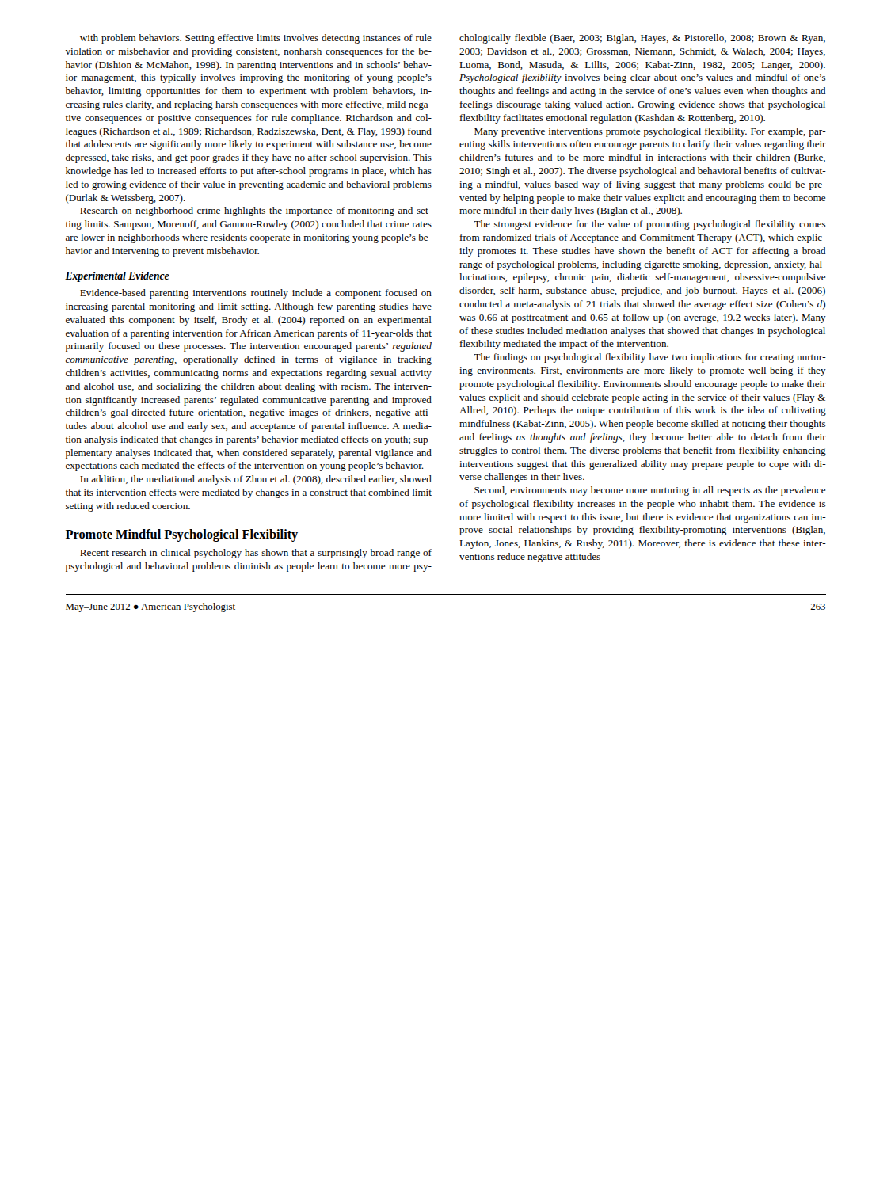with problem behaviors. Setting effective limits involves detecting instances of rule violation or misbehavior and providing consistent, nonharsh consequences for the behavior (Dishion & McMahon, 1998). In parenting interventions and in schools’ behavior management, this typically involves improving the monitoring of young people’s behavior, limiting opportunities for them to experiment with problem behaviors, increasing rules clarity, and replacing harsh consequences with more effective, mild negative consequences or positive consequences for rule compliance. Richardson and colleagues (Richardson et al., 1989; Richardson, Radziszewska, Dent, & Flay, 1993) found that adolescents are significantly more likely to experiment with substance use, become depressed, take risks, and get poor grades if they have no after-school supervision. This knowledge has led to increased efforts to put after-school programs in place, which has led to growing evidence of their value in preventing academic and behavioral problems (Durlak & Weissberg, 2007).
Research on neighborhood crime highlights the importance of monitoring and setting limits. Sampson, Morenoff, and Gannon-Rowley (2002) concluded that crime rates are lower in neighborhoods where residents cooperate in monitoring young people’s behavior and intervening to prevent misbehavior.
Experimental Evidence
Evidence-based parenting interventions routinely include a component focused on increasing parental monitoring and limit setting. Although few parenting studies have evaluated this component by itself, Brody et al. (2004) reported on an experimental evaluation of a parenting intervention for African American parents of 11-year-olds that primarily focused on these processes. The intervention encouraged parents’ regulated communicative parenting, operationally defined in terms of vigilance in tracking children’s activities, communicating norms and expectations regarding sexual activity and alcohol use, and socializing the children about dealing with racism. The intervention significantly increased parents’ regulated communicative parenting and improved children’s goal-directed future orientation, negative images of drinkers, negative attitudes about alcohol use and early sex, and acceptance of parental influence. A mediation analysis indicated that changes in parents’ behavior mediated effects on youth; supplementary analyses indicated that, when considered separately, parental vigilance and expectations each mediated the effects of the intervention on young people’s behavior.
In addition, the mediational analysis of Zhou et al. (2008), described earlier, showed that its intervention effects were mediated by changes in a construct that combined limit setting with reduced coercion.
Promote Mindful Psychological Flexibility
Recent research in clinical psychology has shown that a surprisingly broad range of psychological and behavioral problems diminish as people learn to become more psychologically flexible (Baer, 2003; Biglan, Hayes, & Pistorello, 2008; Brown & Ryan, 2003; Davidson et al., 2003; Grossman, Niemann, Schmidt, & Walach, 2004; Hayes, Luoma, Bond, Masuda, & Lillis, 2006; Kabat-Zinn, 1982, 2005; Langer, 2000). Psychological flexibility involves being clear about one’s values and mindful of one’s thoughts and feelings and acting in the service of one’s values even when thoughts and feelings discourage taking valued action. Growing evidence shows that psychological flexibility facilitates emotional regulation (Kashdan & Rottenberg, 2010).
Many preventive interventions promote psychological flexibility. For example, parenting skills interventions often encourage parents to clarify their values regarding their children’s futures and to be more mindful in interactions with their children (Burke, 2010; Singh et al., 2007). The diverse psychological and behavioral benefits of cultivating a mindful, values-based way of living suggest that many problems could be prevented by helping people to make their values explicit and encouraging them to become more mindful in their daily lives (Biglan et al., 2008).
The strongest evidence for the value of promoting psychological flexibility comes from randomized trials of Acceptance and Commitment Therapy (ACT), which explicitly promotes it. These studies have shown the benefit of ACT for affecting a broad range of psychological problems, including cigarette smoking, depression, anxiety, hallucinations, epilepsy, chronic pain, diabetic self-management, obsessive-compulsive disorder, self-harm, substance abuse, prejudice, and job burnout. Hayes et al. (2006) conducted a meta-analysis of 21 trials that showed the average effect size (Cohen’s d) was 0.66 at posttreatment and 0.65 at follow-up (on average, 19.2 weeks later). Many of these studies included mediation analyses that showed that changes in psychological flexibility mediated the impact of the intervention.
The findings on psychological flexibility have two implications for creating nurturing environments. First, environments are more likely to promote well-being if they promote psychological flexibility. Environments should encourage people to make their values explicit and should celebrate people acting in the service of their values (Flay & Allred, 2010). Perhaps the unique contribution of this work is the idea of cultivating mindfulness (Kabat-Zinn, 2005). When people become skilled at noticing their thoughts and feelings as thoughts and feelings, they become better able to detach from their struggles to control them. The diverse problems that benefit from flexibility-enhancing interventions suggest that this generalized ability may prepare people to cope with diverse challenges in their lives.
Second, environments may become more nurturing in all respects as the prevalence of psychological flexibility increases in the people who inhabit them. The evidence is more limited with respect to this issue, but there is evidence that organizations can improve social relationships by providing flexibility-promoting interventions (Biglan, Layton, Jones, Hankins, & Rusby, 2011). Moreover, there is evidence that these interventions reduce negative attitudes
May–June 2012 ● American Psychologist 263